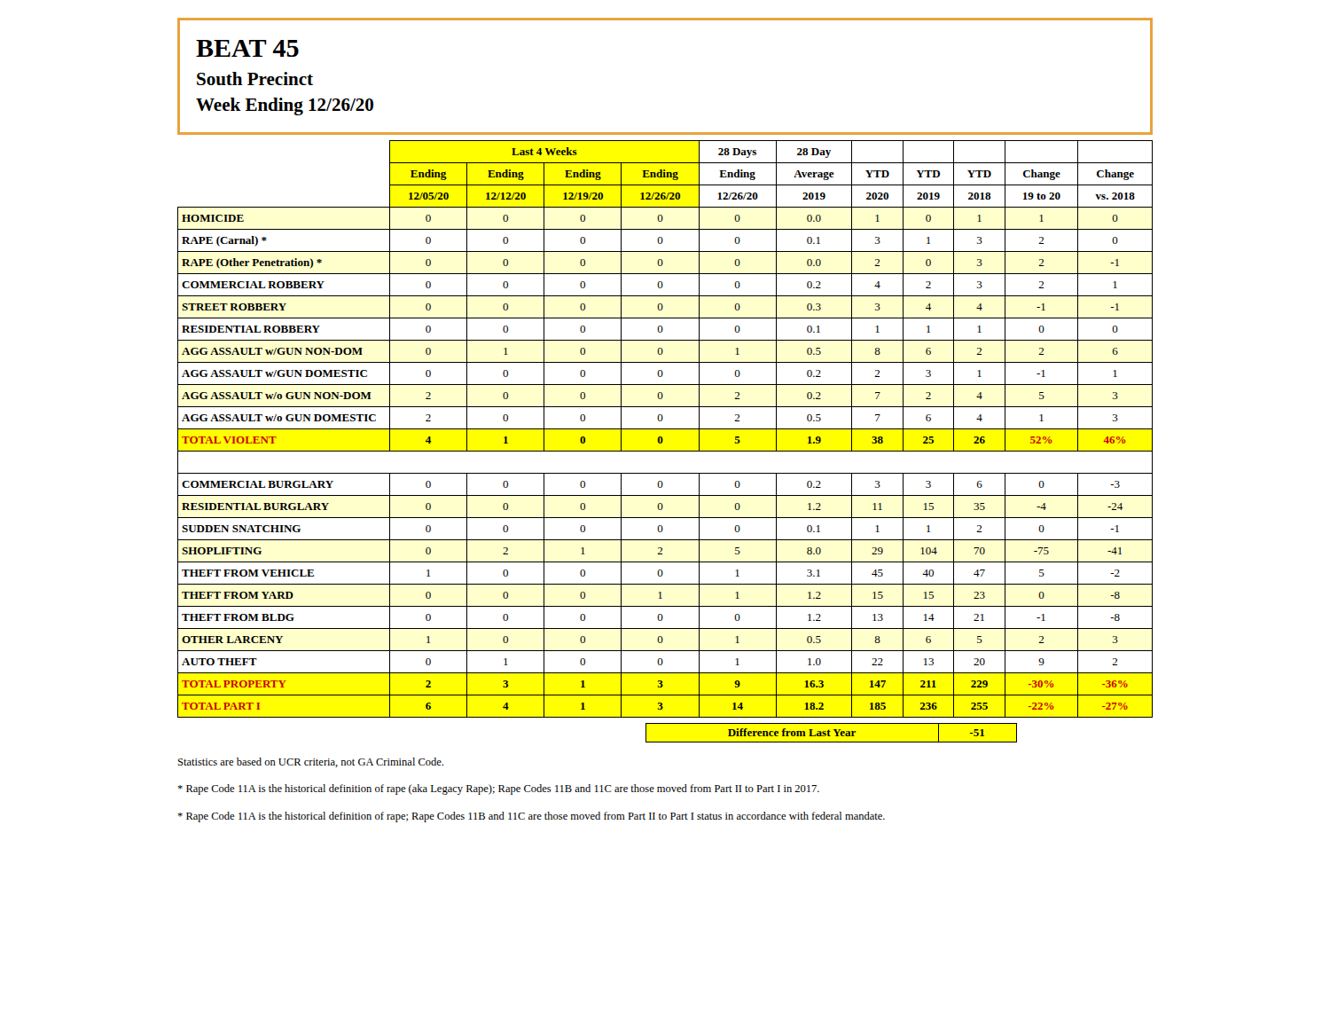BEAT 45
South Precinct
Week Ending 12/26/20
| | Last 4 Weeks | 28 Days | 28 Day | | | | | |
| --- | --- | --- | --- | --- | --- | --- | --- | --- |
| | Ending | Ending | Ending | Ending | Ending | Average | YTD | YTD | YTD | Change | Change |
| | 12/05/20 | 12/12/20 | 12/19/20 | 12/26/20 | 12/26/20 | 2019 | 2020 | 2019 | 2018 | 19 to 20 | vs. 2018 |
| HOMICIDE | 0 | 0 | 0 | 0 | 0 | 0.0 | 1 | 0 | 1 | 1 | 0 |
| RAPE (Carnal) * | 0 | 0 | 0 | 0 | 0 | 0.1 | 3 | 1 | 3 | 2 | 0 |
| RAPE (Other Penetration) * | 0 | 0 | 0 | 0 | 0 | 0.0 | 2 | 0 | 3 | 2 | -1 |
| COMMERCIAL ROBBERY | 0 | 0 | 0 | 0 | 0 | 0.2 | 4 | 2 | 3 | 2 | 1 |
| STREET ROBBERY | 0 | 0 | 0 | 0 | 0 | 0.3 | 3 | 4 | 4 | -1 | -1 |
| RESIDENTIAL ROBBERY | 0 | 0 | 0 | 0 | 0 | 0.1 | 1 | 1 | 1 | 0 | 0 |
| AGG ASSAULT w/GUN NON-DOM | 0 | 1 | 0 | 0 | 1 | 0.5 | 8 | 6 | 2 | 2 | 6 |
| AGG ASSAULT w/GUN DOMESTIC | 0 | 0 | 0 | 0 | 0 | 0.2 | 2 | 3 | 1 | -1 | 1 |
| AGG ASSAULT w/o GUN NON-DOM | 2 | 0 | 0 | 0 | 2 | 0.2 | 7 | 2 | 4 | 5 | 3 |
| AGG ASSAULT w/o GUN DOMESTIC | 2 | 0 | 0 | 0 | 2 | 0.5 | 7 | 6 | 4 | 1 | 3 |
| TOTAL VIOLENT | 4 | 1 | 0 | 0 | 5 | 1.9 | 38 | 25 | 26 | 52% | 46% |
| COMMERCIAL BURGLARY | 0 | 0 | 0 | 0 | 0 | 0.2 | 3 | 3 | 6 | 0 | -3 |
| RESIDENTIAL BURGLARY | 0 | 0 | 0 | 0 | 0 | 1.2 | 11 | 15 | 35 | -4 | -24 |
| SUDDEN SNATCHING | 0 | 0 | 0 | 0 | 0 | 0.1 | 1 | 1 | 2 | 0 | -1 |
| SHOPLIFTING | 0 | 2 | 1 | 2 | 5 | 8.0 | 29 | 104 | 70 | -75 | -41 |
| THEFT FROM VEHICLE | 1 | 0 | 0 | 0 | 1 | 3.1 | 45 | 40 | 47 | 5 | -2 |
| THEFT FROM YARD | 0 | 0 | 0 | 1 | 1 | 1.2 | 15 | 15 | 23 | 0 | -8 |
| THEFT FROM BLDG | 0 | 0 | 0 | 0 | 0 | 1.2 | 13 | 14 | 21 | -1 | -8 |
| OTHER LARCENY | 1 | 0 | 0 | 0 | 1 | 0.5 | 8 | 6 | 5 | 2 | 3 |
| AUTO THEFT | 0 | 1 | 0 | 0 | 1 | 1.0 | 22 | 13 | 20 | 9 | 2 |
| TOTAL PROPERTY | 2 | 3 | 1 | 3 | 9 | 16.3 | 147 | 211 | 229 | -30% | -36% |
| TOTAL PART I | 6 | 4 | 1 | 3 | 14 | 18.2 | 185 | 236 | 255 | -22% | -27% |
| | Difference from Last Year | -51 | |
Statistics are based on UCR criteria, not GA Criminal Code.
* Rape Code 11A is the historical definition of rape (aka Legacy Rape); Rape Codes 11B and 11C are those moved from Part II to Part I in 2017.
* Rape Code 11A is the historical definition of rape; Rape Codes 11B and 11C are those moved from Part II to Part I status in accordance with federal mandate.